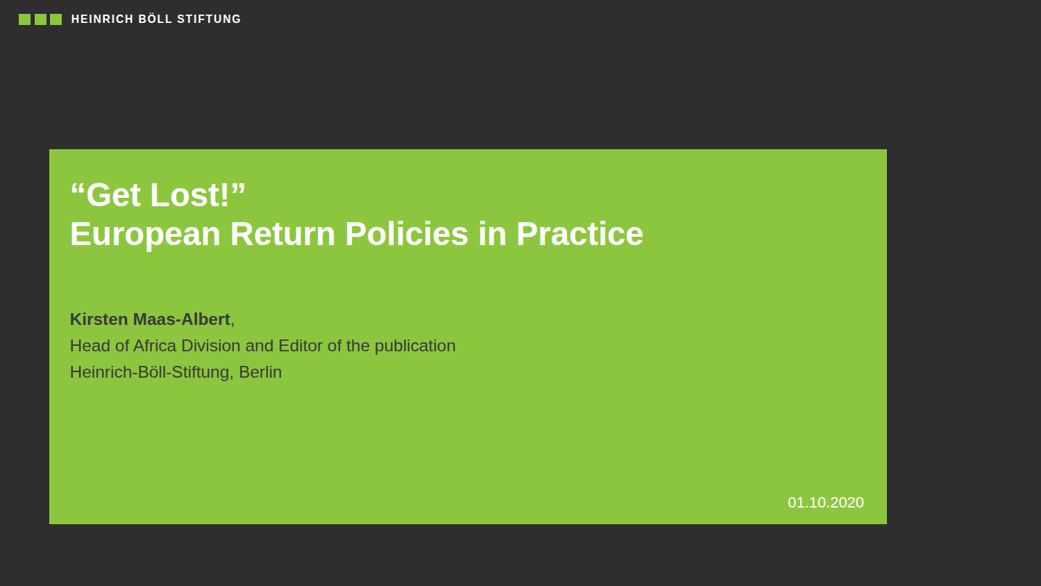HEINRICH BÖLL STIFTUNG
“Get Lost!”
European Return Policies in Practice
Kirsten Maas-Albert,
Head of Africa Division and Editor of the publication
Heinrich-Böll-Stiftung, Berlin
01.10.2020